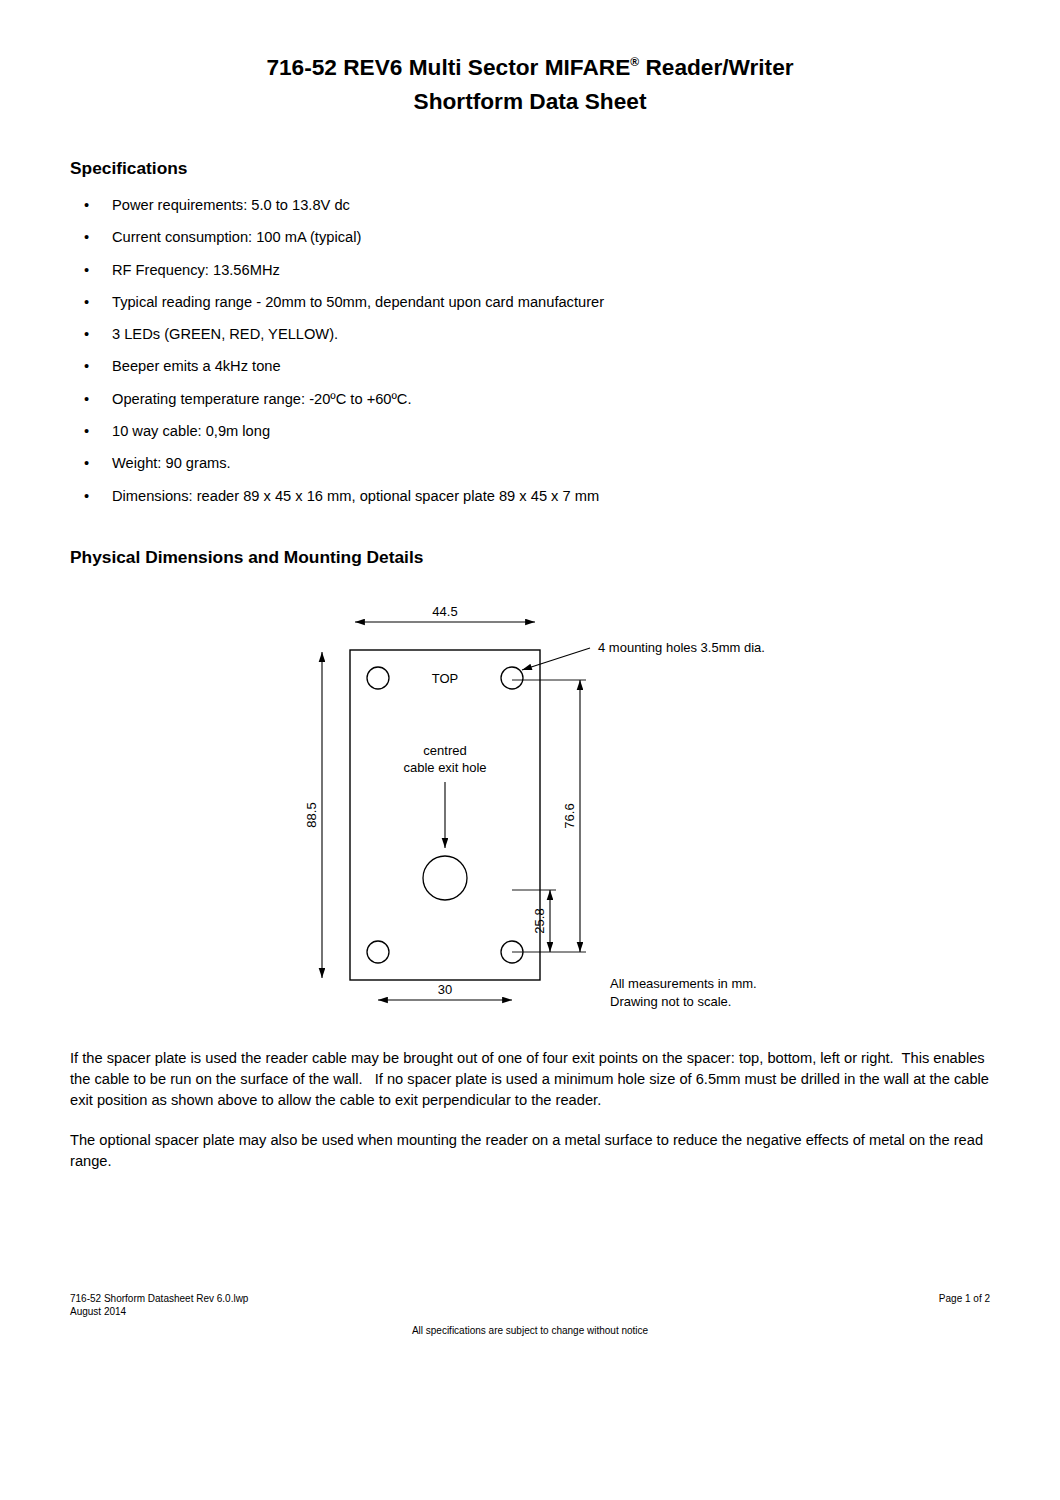716-52 REV6 Multi Sector MIFARE® Reader/Writer
Shortform Data Sheet
Specifications
Power requirements: 5.0 to 13.8V dc
Current consumption: 100 mA (typical)
RF Frequency: 13.56MHz
Typical reading range - 20mm to 50mm, dependant upon card manufacturer
3 LEDs (GREEN, RED, YELLOW).
Beeper emits a 4kHz tone
Operating temperature range: -20ºC to +60ºC.
10 way cable: 0,9m long
Weight: 90 grams.
Dimensions: reader 89 x 45 x 16 mm, optional spacer plate 89 x 45 x 7 mm
Physical Dimensions and Mounting Details
TOP centred cable exit hole 44.5 88.5 30 76.6 25.8 4 mounting holes 3.5mm dia. All measurements in mm. Drawing not to scale.
If the spacer plate is used the reader cable may be brought out of one of four exit points on the spacer: top, bottom, left or right. This enables the cable to be run on the surface of the wall. If no spacer plate is used a minimum hole size of 6.5mm must be drilled in the wall at the cable exit position as shown above to allow the cable to exit perpendicular to the reader.
The optional spacer plate may also be used when mounting the reader on a metal surface to reduce the negative effects of metal on the read range.
716-52 Shorform Datasheet Rev 6.0.lwp
August 2014
Page 1 of 2
All specifications are subject to change without notice